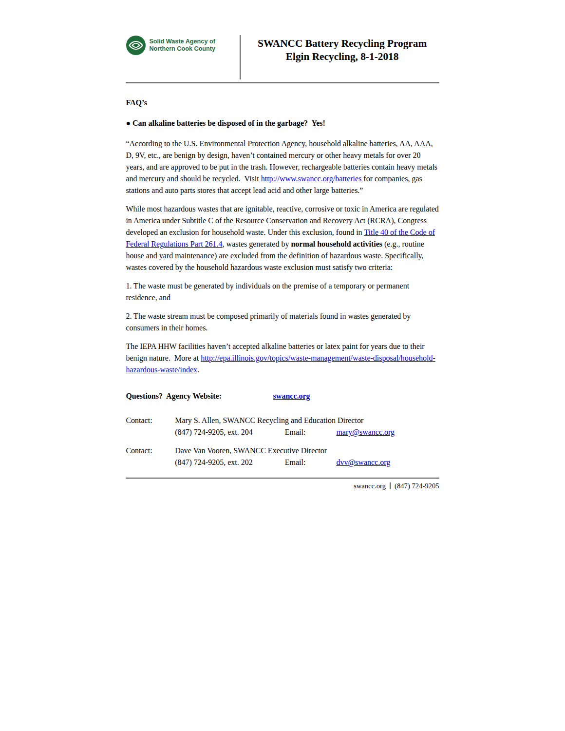Solid Waste Agency of
Northern Cook County
SWANCC Battery Recycling Program
Elgin Recycling, 8-1-2018
FAQ’s
● Can alkaline batteries be disposed of in the garbage? Yes!
“According to the U.S. Environmental Protection Agency, household alkaline batteries, AA, AAA, D, 9V, etc., are benign by design, haven’t contained mercury or other heavy metals for over 20 years, and are approved to be put in the trash. However, rechargeable batteries contain heavy metals and mercury and should be recycled. Visit http://www.swancc.org/batteries for companies, gas stations and auto parts stores that accept lead acid and other large batteries.”
While most hazardous wastes that are ignitable, reactive, corrosive or toxic in America are regulated in America under Subtitle C of the Resource Conservation and Recovery Act (RCRA), Congress developed an exclusion for household waste. Under this exclusion, found in Title 40 of the Code of Federal Regulations Part 261.4, wastes generated by normal household activities (e.g., routine house and yard maintenance) are excluded from the definition of hazardous waste. Specifically, wastes covered by the household hazardous waste exclusion must satisfy two criteria:
1. The waste must be generated by individuals on the premise of a temporary or permanent residence, and
2. The waste stream must be composed primarily of materials found in wastes generated by consumers in their homes.
The IEPA HHW facilities haven’t accepted alkaline batteries or latex paint for years due to their benign nature. More at http://epa.illinois.gov/topics/waste-management/waste-disposal/household-hazardous-waste/index.
Questions? Agency Website:swancc.org
Contact:
Mary S. Allen, SWANCC Recycling and Education Director
(847) 724-9205, ext. 204
Email:
mary@swancc.org
Contact:
Dave Van Vooren, SWANCC Executive Director
(847) 724-9205, ext. 202
Email:
dvv@swancc.org
swancc.org (847) 724-9205